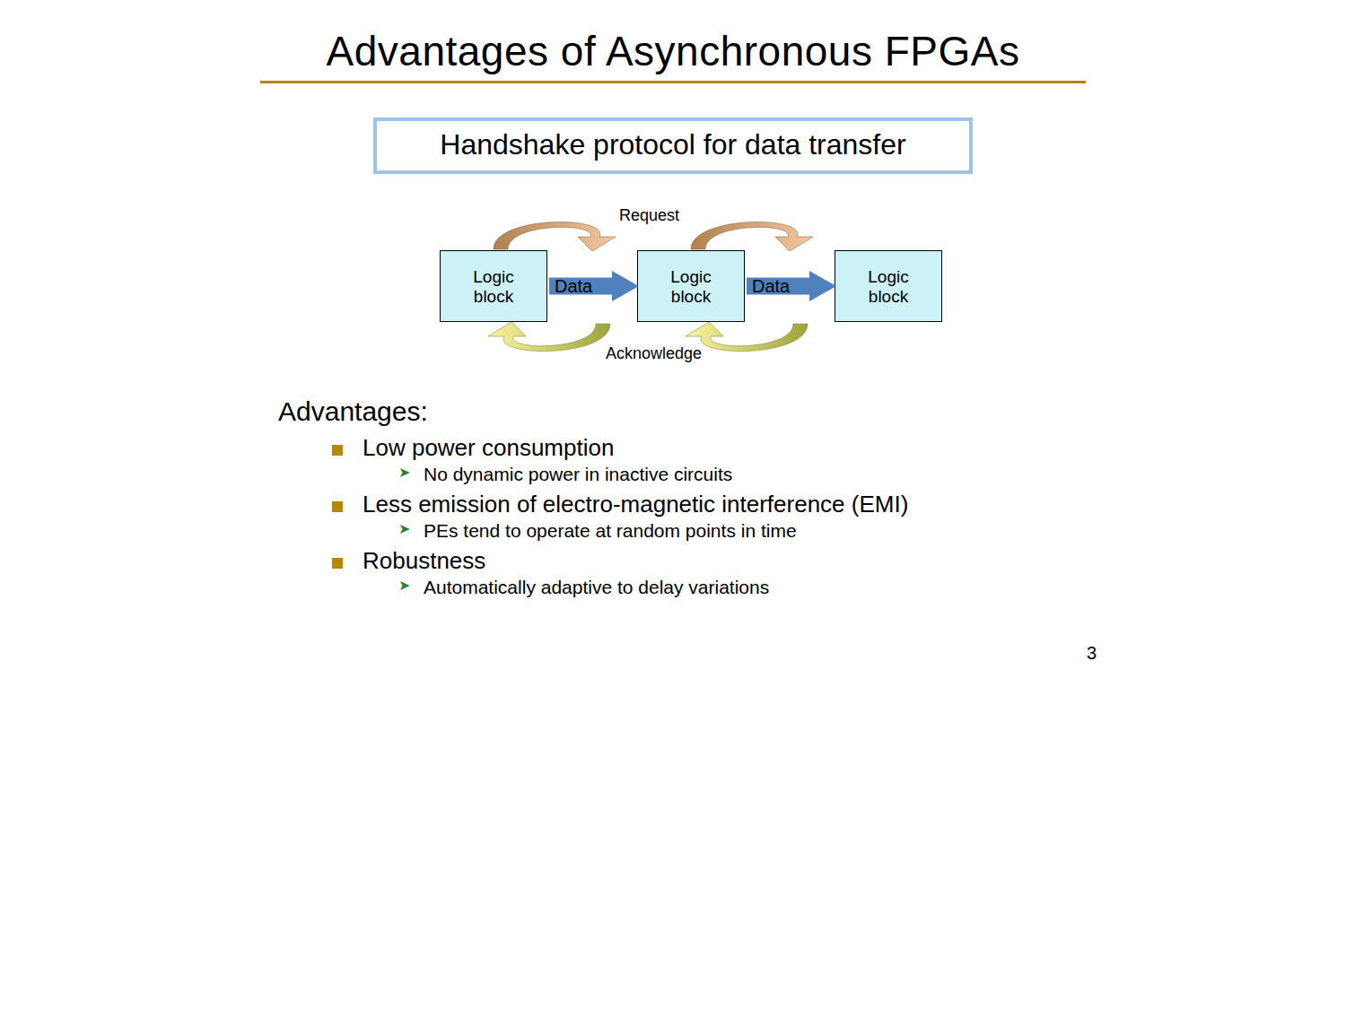Advantages of Asynchronous FPGAs
Handshake protocol for data transfer
Request
Acknowledge
Logic
block
Logic
block
Logic
block
Data
Data
Advantages:
Low power consumption
No dynamic power in inactive circuits
Less emission of electro-magnetic interference (EMI)
PEs tend to operate at random points in time
Robustness
Automatically adaptive to delay variations
3